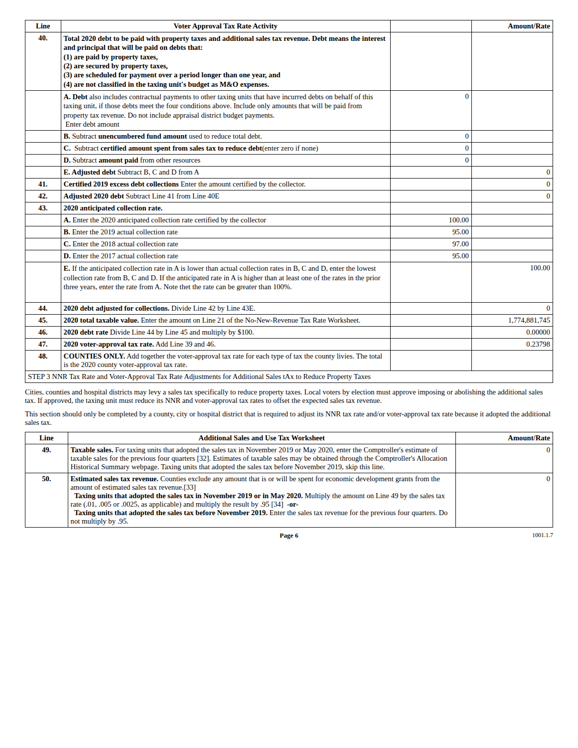| Line | Voter Approval Tax Rate Activity | | Amount/Rate |
| --- | --- | --- | --- |
| 40. | Total 2020 debt to be paid with property taxes and additional sales tax revenue. Debt means the interest and principal that will be paid on debts that: (1) are paid by property taxes, (2) are secured by property taxes, (3) are scheduled for payment over a period longer than one year, and (4) are not classified in the taxing unit's budget as M&O expenses. | | |
| | A. Debt also includes contractual payments to other taxing units that have incurred debts on behalf of this taxing unit, if those debts meet the four conditions above. Include only amounts that will be paid from property tax revenue. Do not include appraisal district budget payments. Enter debt amount | 0 | |
| | B. Subtract unencumbered fund amount used to reduce total debt. | 0 | |
| | C. Subtract certified amount spent from sales tax to reduce debt (enter zero if none) | 0 | |
| | D. Subtract amount paid from other resources | 0 | |
| | E. Adjusted debt Subtract B, C and D from A | | 0 |
| 41. | Certified 2019 excess debt collections Enter the amount certified by the collector. | | 0 |
| 42. | Adjusted 2020 debt Subtract Line 41 from Line 40E | | 0 |
| 43. | 2020 anticipated collection rate. | | |
| | A. Enter the 2020 anticipated collection rate certified by the collector | 100.00 | |
| | B. Enter the 2019 actual collection rate | 95.00 | |
| | C. Enter the 2018 actual collection rate | 97.00 | |
| | D. Enter the 2017 actual collection rate | 95.00 | |
| | E. If the anticipated collection rate in A is lower than actual collection rates in B, C and D, enter the lowest collection rate from B, C and D. If the anticipated rate in A is higher than at least one of the rates in the prior three years, enter the rate from A. Note thet the rate can be greater than 100%. | | 100.00 |
| 44. | 2020 debt adjusted for collections. Divide Line 42 by Line 43E. | | 0 |
| 45. | 2020 total taxable value. Enter the amount on Line 21 of the No-New-Revenue Tax Rate Worksheet. | | 1,774,881,745 |
| 46. | 2020 debt rate Divide Line 44 by Line 45 and multiply by $100. | | 0.00000 |
| 47. | 2020 voter-approval tax rate. Add Line 39 and 46. | | 0.23798 |
| 48. | COUNTIES ONLY. Add together the voter-approval tax rate for each type of tax the county livies. The total is the 2020 county voter-approval tax rate. | | |
| STEP 3 NNR Tax Rate and Voter-Approval Tax Rate Adjustments for Additional Sales tAx to Reduce Property Taxes |
Cities, counties and hospital districts may levy a sales tax specifically to reduce property taxes. Local voters by election must approve imposing or abolishing the additional sales tax. If approved, the taxing unit must reduce its NNR and voter-approval tax rates to offset the expected sales tax revenue.
This section should only be completed by a county, city or hospital district that is required to adjust its NNR tax rate and/or voter-approval tax rate because it adopted the additional sales tax.
| Line | Additional Sales and Use Tax Worksheet | Amount/Rate |
| --- | --- | --- |
| 49. | Taxable sales. For taxing units that adopted the sales tax in November 2019 or May 2020, enter the Comptroller's estimate of taxable sales for the previous four quarters [32]. Estimates of taxable sales may be obtained through the Comptroller's Allocation Historical Summary webpage. Taxing units that adopted the sales tax before November 2019, skip this line. | 0 |
| 50. | Estimated sales tax revenue. Counties exclude any amount that is or will be spent for economic development grants from the amount of estimated sales tax revenue.[33] Taxing units that adopted the sales tax in November 2019 or in May 2020. Multiply the amount on Line 49 by the sales tax rate (.01, .005 or .0025, as applicable) and multiply the result by .95 [34] -or- Taxing units that adopted the sales tax before November 2019. Enter the sales tax revenue for the previous four quarters. Do not multiply by .95. | 0 |
Page 6 1001.1.7